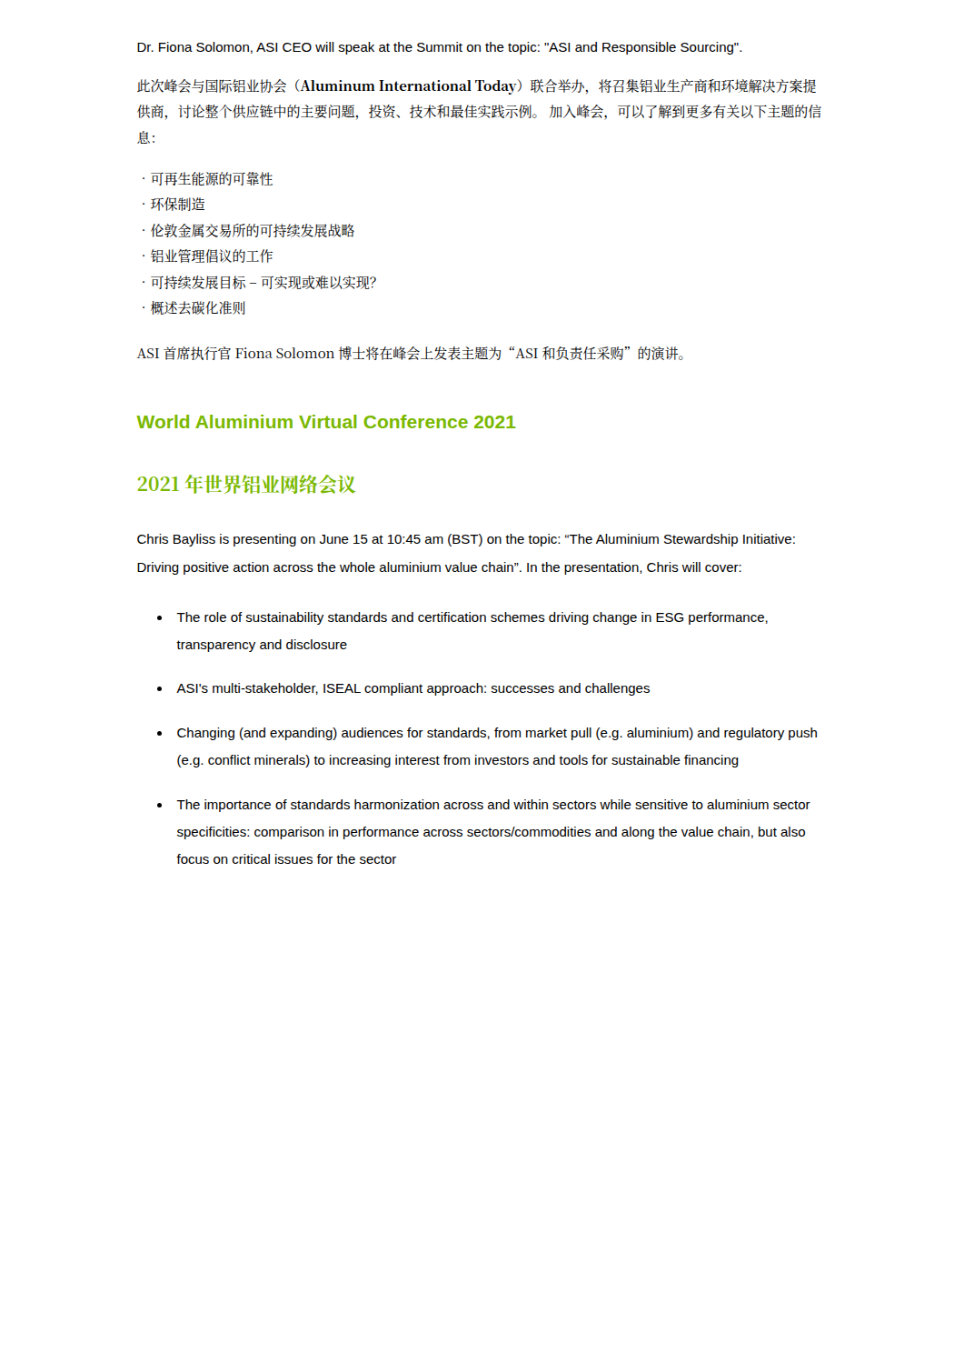Dr. Fiona Solomon, ASI CEO will speak at the Summit on the topic: "ASI and Responsible Sourcing".
此次峰会与国际铝业协会（Aluminum International Today）联合举办，将召集铝业生产商和环境解决方案提供商，讨论整个供应链中的主要问题，投资、技术和最佳实践示例。 加入峰会，可以了解到更多有关以下主题的信息：
•可再生能源的可靠性
•环保制造
•伦敦金属交易所的可持续发展战略
•铝业管理倡议的工作
•可持续发展目标 – 可实现或难以实现？
•概述去碳化准则
ASI 首席执行官 Fiona Solomon 博士将在峰会上发表主题为“ASI 和负责任采购”的演讲。
World Aluminium Virtual Conference 2021
2021 年世界铝业网络会议
Chris Bayliss is presenting on June 15 at 10:45 am (BST) on the topic: “The Aluminium Stewardship Initiative: Driving positive action across the whole aluminium value chain”. In the presentation, Chris will cover:
The role of sustainability standards and certification schemes driving change in ESG performance, transparency and disclosure
ASI's multi-stakeholder, ISEAL compliant approach: successes and challenges
Changing (and expanding) audiences for standards, from market pull (e.g. aluminium) and regulatory push (e.g. conflict minerals) to increasing interest from investors and tools for sustainable financing
The importance of standards harmonization across and within sectors while sensitive to aluminium sector specificities: comparison in performance across sectors/commodities and along the value chain, but also focus on critical issues for the sector